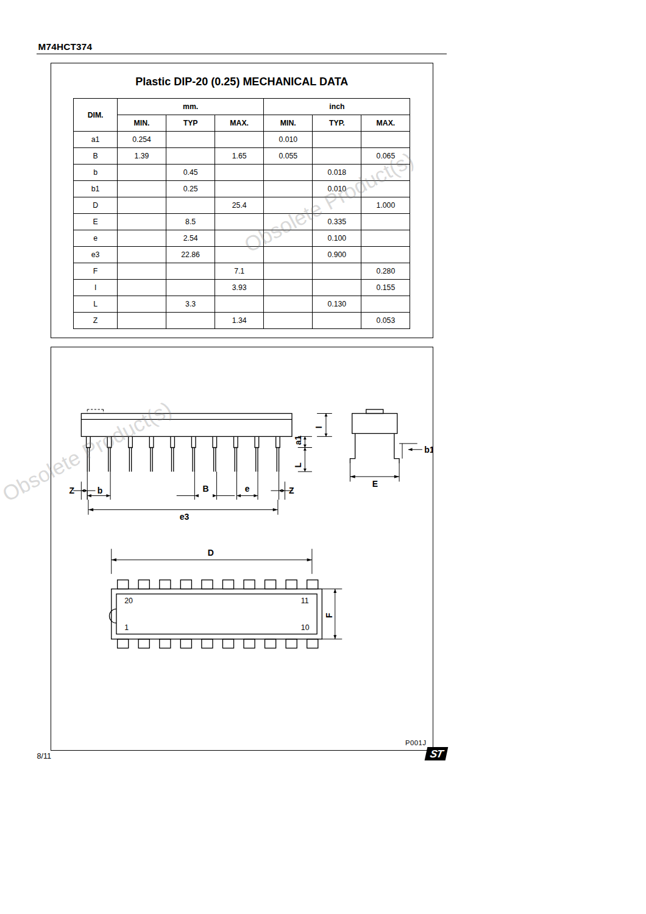M74HCT374
Plastic DIP-20 (0.25) MECHANICAL DATA
| DIM. | mm. | inch |
| --- | --- | --- |
| MIN. | TYP | MAX. | MIN. | TYP. | MAX. |
| a1 | 0.254 | | | 0.010 | | |
| B | 1.39 | | 1.65 | 0.055 | | 0.065 |
| b | | 0.45 | | | 0.018 | |
| b1 | | 0.25 | | | 0.010 | |
| D | | | 25.4 | | | 1.000 |
| E | | 8.5 | | | 0.335 | |
| e | | 2.54 | | | 0.100 | |
| e3 | | 22.86 | | | 0.900 | |
| F | | | 7.1 | | | 0.280 |
| I | | | 3.93 | | | 0.155 |
| L | | 3.3 | | | 0.130 | |
| Z | | | 1.34 | | | 0.053 |
a1 I L Z b B e Z e3 b1 E D F 20 11 1 10
P001J
8/11
ST
Obsolete Product(s)
Obsolete Product(s)